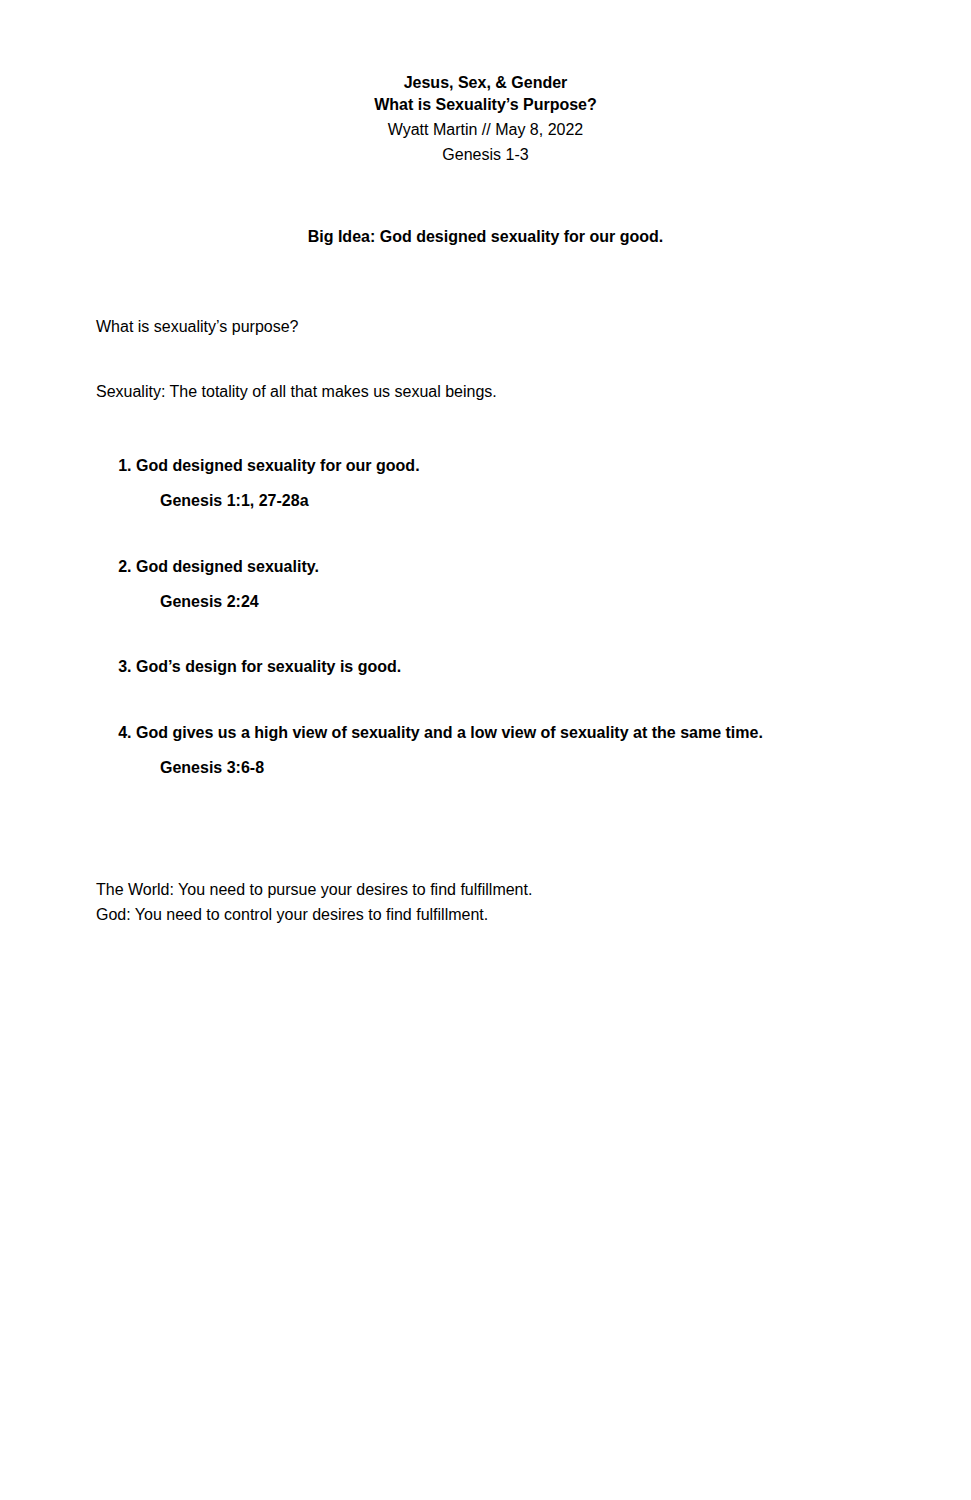Jesus, Sex, & Gender
What is Sexuality’s Purpose?
Wyatt Martin // May 8, 2022
Genesis 1-3
Big Idea: God designed sexuality for our good.
What is sexuality’s purpose?
Sexuality: The totality of all that makes us sexual beings.
God designed sexuality for our good. Genesis 1:1, 27-28a
God designed sexuality. Genesis 2:24
God’s design for sexuality is good.
God gives us a high view of sexuality and a low view of sexuality at the same time. Genesis 3:6-8
The World: You need to pursue your desires to find fulfillment.
God: You need to control your desires to find fulfillment.